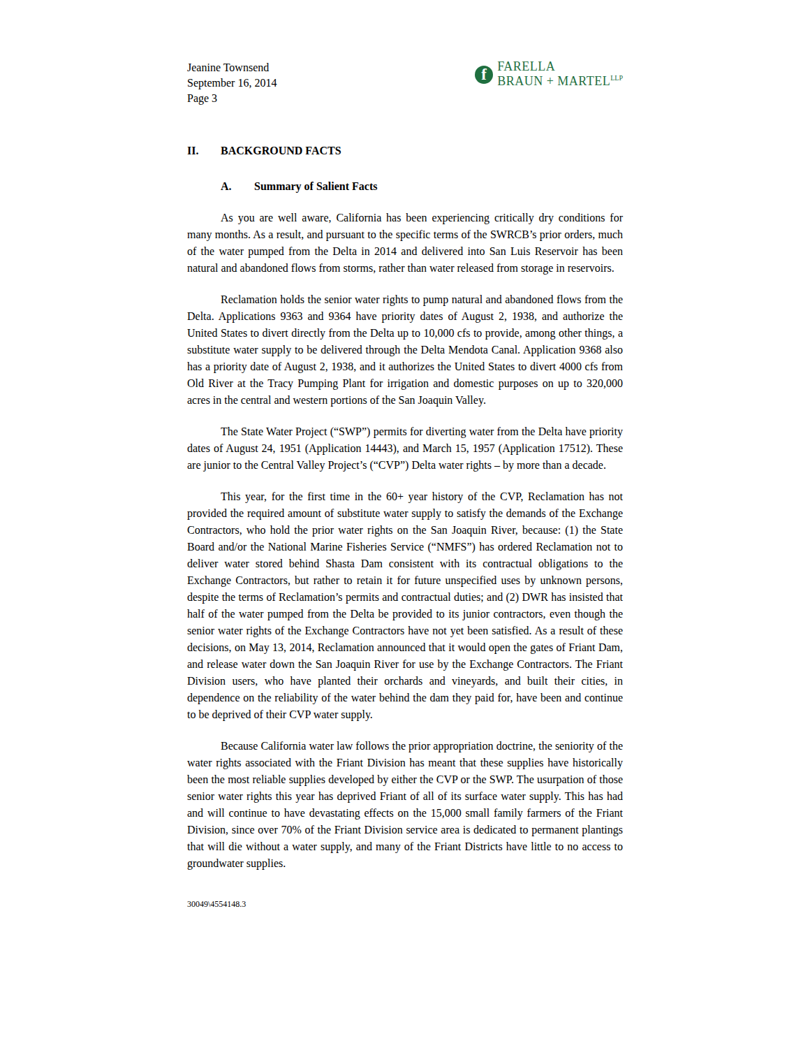Jeanine Townsend
September 16, 2014
Page 3
fFARELLABRAUN + MARTELLLP
II. Background Facts
A. Summary of Salient Facts
As you are well aware, California has been experiencing critically dry conditions for many months. As a result, and pursuant to the specific terms of the SWRCB’s prior orders, much of the water pumped from the Delta in 2014 and delivered into San Luis Reservoir has been natural and abandoned flows from storms, rather than water released from storage in reservoirs.
Reclamation holds the senior water rights to pump natural and abandoned flows from the Delta. Applications 9363 and 9364 have priority dates of August 2, 1938, and authorize the United States to divert directly from the Delta up to 10,000 cfs to provide, among other things, a substitute water supply to be delivered through the Delta Mendota Canal. Application 9368 also has a priority date of August 2, 1938, and it authorizes the United States to divert 4000 cfs from Old River at the Tracy Pumping Plant for irrigation and domestic purposes on up to 320,000 acres in the central and western portions of the San Joaquin Valley.
The State Water Project (“SWP”) permits for diverting water from the Delta have priority dates of August 24, 1951 (Application 14443), and March 15, 1957 (Application 17512). These are junior to the Central Valley Project’s (“CVP”) Delta water rights – by more than a decade.
This year, for the first time in the 60+ year history of the CVP, Reclamation has not provided the required amount of substitute water supply to satisfy the demands of the Exchange Contractors, who hold the prior water rights on the San Joaquin River, because: (1) the State Board and/or the National Marine Fisheries Service (“NMFS”) has ordered Reclamation not to deliver water stored behind Shasta Dam consistent with its contractual obligations to the Exchange Contractors, but rather to retain it for future unspecified uses by unknown persons, despite the terms of Reclamation’s permits and contractual duties; and (2) DWR has insisted that half of the water pumped from the Delta be provided to its junior contractors, even though the senior water rights of the Exchange Contractors have not yet been satisfied. As a result of these decisions, on May 13, 2014, Reclamation announced that it would open the gates of Friant Dam, and release water down the San Joaquin River for use by the Exchange Contractors. The Friant Division users, who have planted their orchards and vineyards, and built their cities, in dependence on the reliability of the water behind the dam they paid for, have been and continue to be deprived of their CVP water supply.
Because California water law follows the prior appropriation doctrine, the seniority of the water rights associated with the Friant Division has meant that these supplies have historically been the most reliable supplies developed by either the CVP or the SWP. The usurpation of those senior water rights this year has deprived Friant of all of its surface water supply. This has had and will continue to have devastating effects on the 15,000 small family farmers of the Friant Division, since over 70% of the Friant Division service area is dedicated to permanent plantings that will die without a water supply, and many of the Friant Districts have little to no access to groundwater supplies.
30049\4554148.3